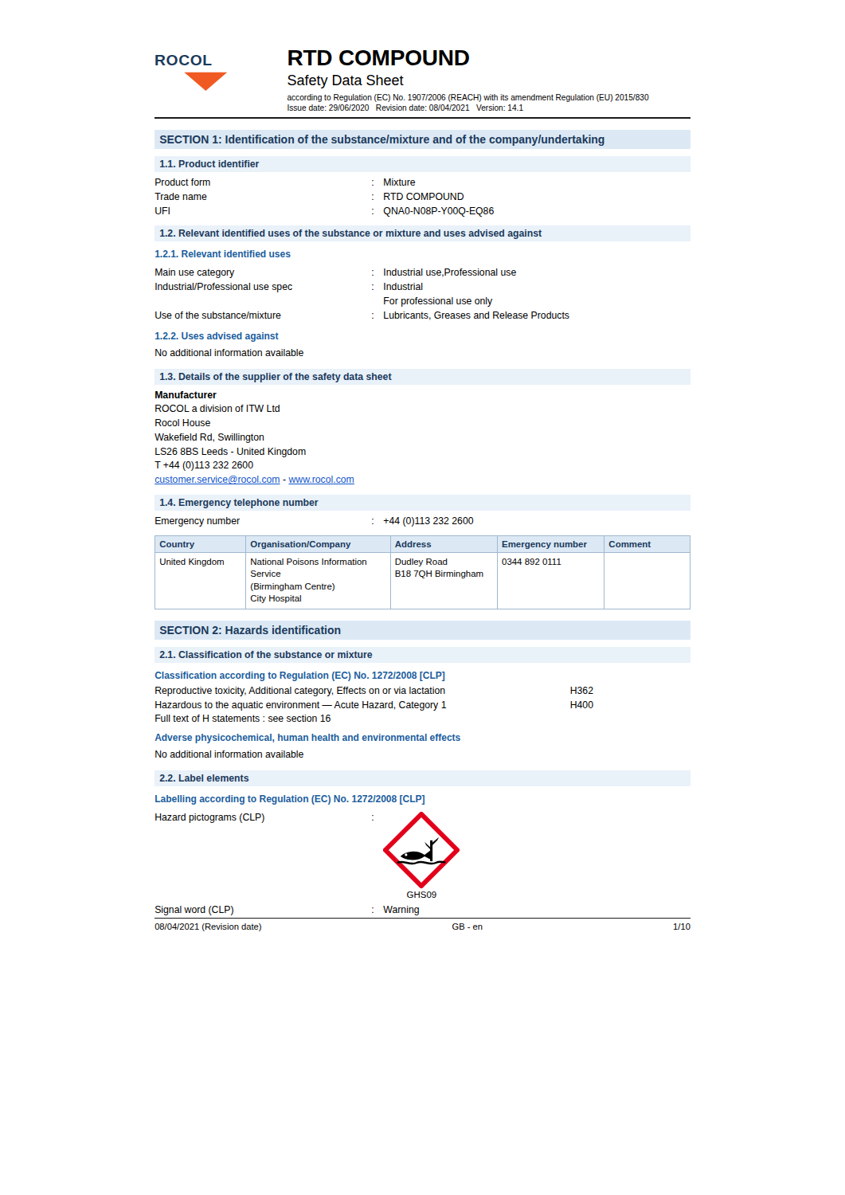ROCOL
RTD COMPOUND
Safety Data Sheet
according to Regulation (EC) No. 1907/2006 (REACH) with its amendment Regulation (EU) 2015/830
Issue date: 29/06/2020 Revision date: 08/04/2021 Version: 14.1
SECTION 1: Identification of the substance/mixture and of the company/undertaking
1.1. Product identifier
Product form: Mixture
Trade name: RTD COMPOUND
UFI: QNA0-N08P-Y00Q-EQ86
1.2. Relevant identified uses of the substance or mixture and uses advised against
1.2.1. Relevant identified uses
Main use category: Industrial use,Professional use
Industrial/Professional use spec: Industrial
For professional use only
Use of the substance/mixture: Lubricants, Greases and Release Products
1.2.2. Uses advised against
No additional information available
1.3. Details of the supplier of the safety data sheet
Manufacturer
ROCOL a division of ITW Ltd
Rocol House
Wakefield Rd, Swillington
LS26 8BS Leeds - United Kingdom
T +44 (0)113 232 2600
customer.service@rocol.com - www.rocol.com
1.4. Emergency telephone number
Emergency number:+44 (0)113 232 2600
| Country | Organisation/Company | Address | Emergency number | Comment |
| --- | --- | --- | --- | --- |
| United Kingdom | National Poisons Information Service (Birmingham Centre) City Hospital | Dudley Road B18 7QH Birmingham | 0344 892 0111 | |
SECTION 2: Hazards identification
2.1. Classification of the substance or mixture
Classification according to Regulation (EC) No. 1272/2008 [CLP]
Reproductive toxicity, Additional category, Effects on or via lactation H362
Hazardous to the aquatic environment — Acute Hazard, Category 1 H400
Full text of H statements : see section 16
Adverse physicochemical, human health and environmental effects
No additional information available
2.2. Label elements
Labelling according to Regulation (EC) No. 1272/2008 [CLP]
Hazard pictograms (CLP) :
GHS09
Signal word (CLP): Warning
08/04/2021 (Revision date)
GB - en
1/10